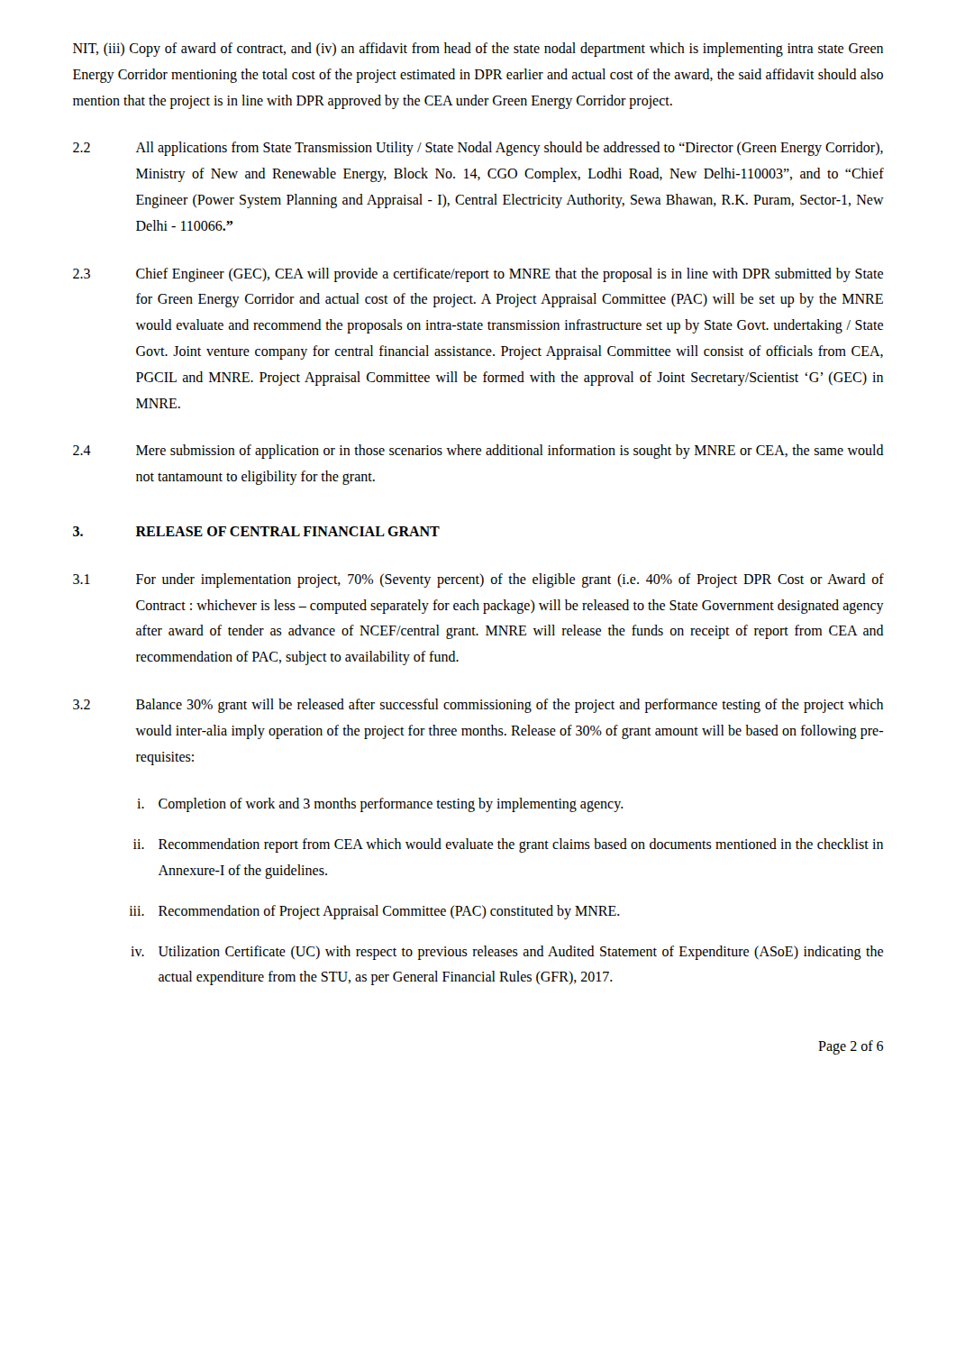NIT, (iii) Copy of award of contract, and (iv) an affidavit from head of the state nodal department which is implementing intra state Green Energy Corridor mentioning the total cost of the project estimated in DPR earlier and actual cost of the award, the said affidavit should also mention that the project is in line with DPR approved by the CEA under Green Energy Corridor project.
2.2
All applications from State Transmission Utility / State Nodal Agency should be addressed to “Director (Green Energy Corridor), Ministry of New and Renewable Energy, Block No. 14, CGO Complex, Lodhi Road, New Delhi-110003”, and to “Chief Engineer (Power System Planning and Appraisal - I), Central Electricity Authority, Sewa Bhawan, R.K. Puram, Sector-1, New Delhi - 110066.”
2.3
Chief Engineer (GEC), CEA will provide a certificate/report to MNRE that the proposal is in line with DPR submitted by State for Green Energy Corridor and actual cost of the project. A Project Appraisal Committee (PAC) will be set up by the MNRE would evaluate and recommend the proposals on intra-state transmission infrastructure set up by State Govt. undertaking / State Govt. Joint venture company for central financial assistance. Project Appraisal Committee will consist of officials from CEA, PGCIL and MNRE. Project Appraisal Committee will be formed with the approval of Joint Secretary/Scientist ‘G’ (GEC) in MNRE.
2.4
Mere submission of application or in those scenarios where additional information is sought by MNRE or CEA, the same would not tantamount to eligibility for the grant.
3. RELEASE OF CENTRAL FINANCIAL GRANT
3.1
For under implementation project, 70% (Seventy percent) of the eligible grant (i.e. 40% of Project DPR Cost or Award of Contract : whichever is less – computed separately for each package) will be released to the State Government designated agency after award of tender as advance of NCEF/central grant. MNRE will release the funds on receipt of report from CEA and recommendation of PAC, subject to availability of fund.
3.2
Balance 30% grant will be released after successful commissioning of the project and performance testing of the project which would inter-alia imply operation of the project for three months. Release of 30% of grant amount will be based on following pre-requisites:
Completion of work and 3 months performance testing by implementing agency.
Recommendation report from CEA which would evaluate the grant claims based on documents mentioned in the checklist in Annexure-I of the guidelines.
Recommendation of Project Appraisal Committee (PAC) constituted by MNRE.
Utilization Certificate (UC) with respect to previous releases and Audited Statement of Expenditure (ASoE) indicating the actual expenditure from the STU, as per General Financial Rules (GFR), 2017.
Page 2 of 6